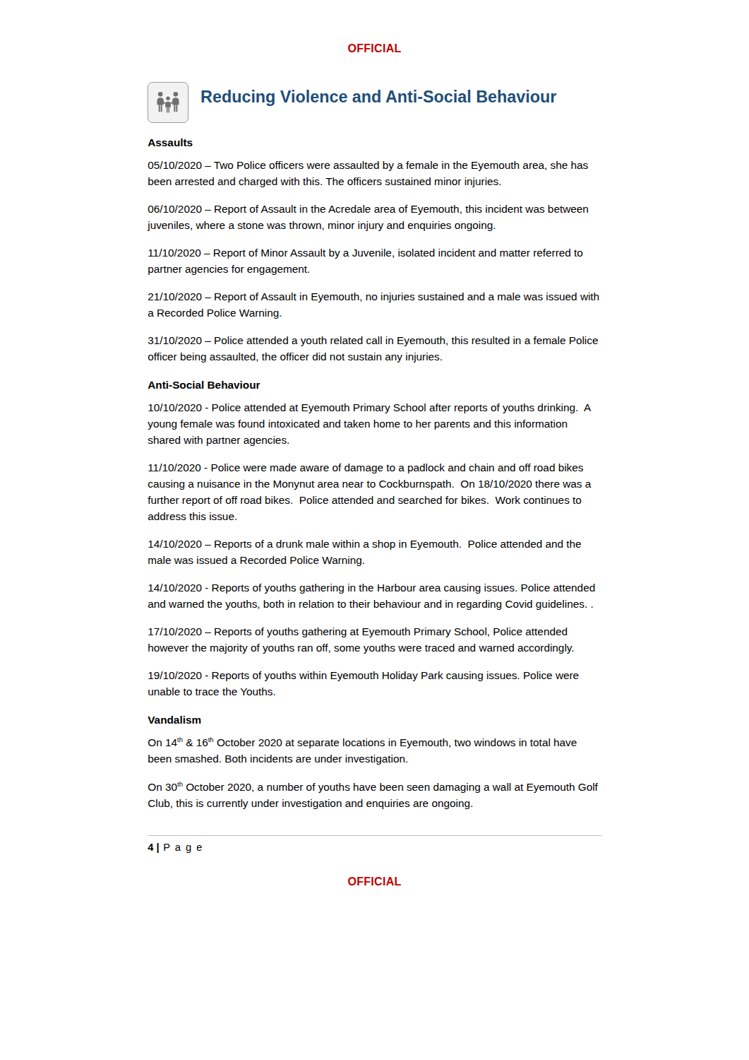OFFICIAL
Reducing Violence and Anti-Social Behaviour
Assaults
05/10/2020 – Two Police officers were assaulted by a female in the Eyemouth area, she has been arrested and charged with this. The officers sustained minor injuries.
06/10/2020 – Report of Assault in the Acredale area of Eyemouth, this incident was between juveniles, where a stone was thrown, minor injury and enquiries ongoing.
11/10/2020 – Report of Minor Assault by a Juvenile, isolated incident and matter referred to partner agencies for engagement.
21/10/2020 – Report of Assault in Eyemouth, no injuries sustained and a male was issued with a Recorded Police Warning.
31/10/2020 – Police attended a youth related call in Eyemouth, this resulted in a female Police officer being assaulted, the officer did not sustain any injuries.
Anti-Social Behaviour
10/10/2020 - Police attended at Eyemouth Primary School after reports of youths drinking. A young female was found intoxicated and taken home to her parents and this information shared with partner agencies.
11/10/2020 - Police were made aware of damage to a padlock and chain and off road bikes causing a nuisance in the Monynut area near to Cockburnspath. On 18/10/2020 there was a further report of off road bikes. Police attended and searched for bikes. Work continues to address this issue.
14/10/2020 – Reports of a drunk male within a shop in Eyemouth. Police attended and the male was issued a Recorded Police Warning.
14/10/2020 - Reports of youths gathering in the Harbour area causing issues. Police attended and warned the youths, both in relation to their behaviour and in regarding Covid guidelines. .
17/10/2020 – Reports of youths gathering at Eyemouth Primary School, Police attended however the majority of youths ran off, some youths were traced and warned accordingly.
19/10/2020 - Reports of youths within Eyemouth Holiday Park causing issues. Police were unable to trace the Youths.
Vandalism
On 14th & 16th October 2020 at separate locations in Eyemouth, two windows in total have been smashed. Both incidents are under investigation.
On 30th October 2020, a number of youths have been seen damaging a wall at Eyemouth Golf Club, this is currently under investigation and enquiries are ongoing.
4 | P a g e
OFFICIAL